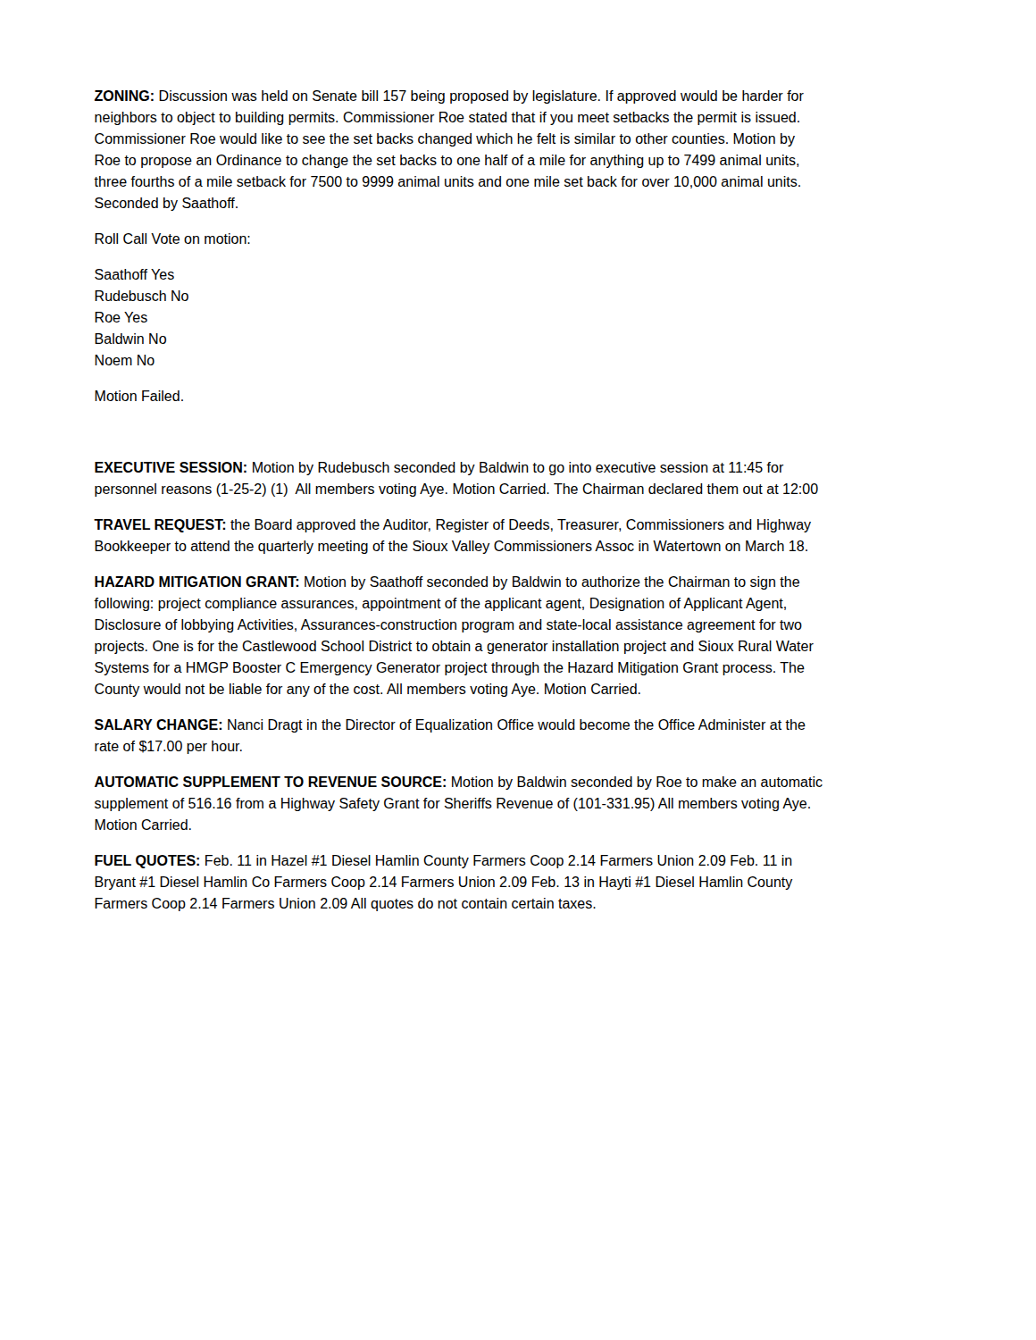ZONING: Discussion was held on Senate bill 157 being proposed by legislature. If approved would be harder for neighbors to object to building permits. Commissioner Roe stated that if you meet setbacks the permit is issued. Commissioner Roe would like to see the set backs changed which he felt is similar to other counties. Motion by Roe to propose an Ordinance to change the set backs to one half of a mile for anything up to 7499 animal units, three fourths of a mile setback for 7500 to 9999 animal units and one mile set back for over 10,000 animal units. Seconded by Saathoff.
Roll Call Vote on motion:
Saathoff Yes Rudebusch No Roe Yes Baldwin No Noem No
Motion Failed.
EXECUTIVE SESSION: Motion by Rudebusch seconded by Baldwin to go into executive session at 11:45 for personnel reasons (1-25-2) (1) All members voting Aye. Motion Carried. The Chairman declared them out at 12:00
TRAVEL REQUEST: the Board approved the Auditor, Register of Deeds, Treasurer, Commissioners and Highway Bookkeeper to attend the quarterly meeting of the Sioux Valley Commissioners Assoc in Watertown on March 18.
HAZARD MITIGATION GRANT: Motion by Saathoff seconded by Baldwin to authorize the Chairman to sign the following: project compliance assurances, appointment of the applicant agent, Designation of Applicant Agent, Disclosure of lobbying Activities, Assurances-construction program and state-local assistance agreement for two projects. One is for the Castlewood School District to obtain a generator installation project and Sioux Rural Water Systems for a HMGP Booster C Emergency Generator project through the Hazard Mitigation Grant process. The County would not be liable for any of the cost. All members voting Aye. Motion Carried.
SALARY CHANGE: Nanci Dragt in the Director of Equalization Office would become the Office Administer at the rate of $17.00 per hour.
AUTOMATIC SUPPLEMENT TO REVENUE SOURCE: Motion by Baldwin seconded by Roe to make an automatic supplement of 516.16 from a Highway Safety Grant for Sheriffs Revenue of (101-331.95) All members voting Aye. Motion Carried.
FUEL QUOTES: Feb. 11 in Hazel #1 Diesel Hamlin County Farmers Coop 2.14 Farmers Union 2.09 Feb. 11 in Bryant #1 Diesel Hamlin Co Farmers Coop 2.14 Farmers Union 2.09 Feb. 13 in Hayti #1 Diesel Hamlin County Farmers Coop 2.14 Farmers Union 2.09 All quotes do not contain certain taxes.